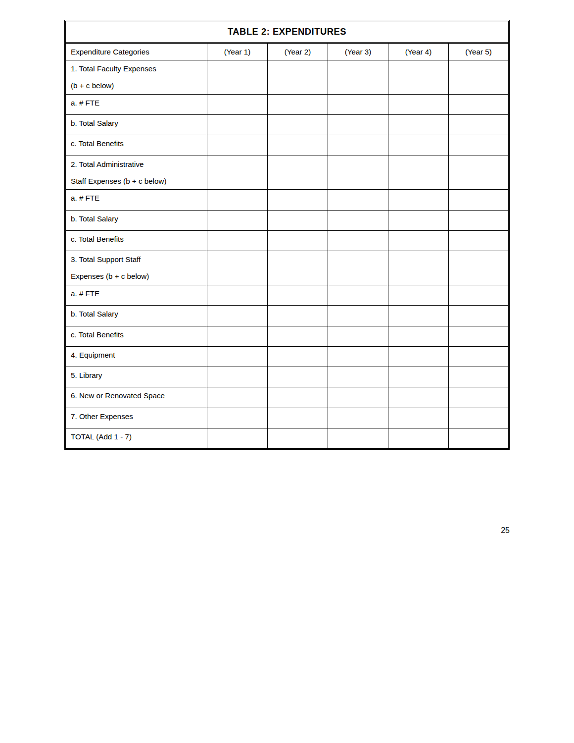TABLE 2: EXPENDITURES
| Expenditure Categories | (Year 1) | (Year 2) | (Year 3) | (Year 4) | (Year 5) |
| --- | --- | --- | --- | --- | --- |
| 1. Total Faculty Expenses (b + c below) | | | | | |
| a. # FTE | | | | | |
| b. Total Salary | | | | | |
| c. Total Benefits | | | | | |
| 2. Total Administrative Staff Expenses (b + c below) | | | | | |
| a. # FTE | | | | | |
| b. Total Salary | | | | | |
| c. Total Benefits | | | | | |
| 3. Total Support Staff Expenses (b + c below) | | | | | |
| a. # FTE | | | | | |
| b. Total Salary | | | | | |
| c. Total Benefits | | | | | |
| 4. Equipment | | | | | |
| 5. Library | | | | | |
| 6. New or Renovated Space | | | | | |
| 7. Other Expenses | | | | | |
| TOTAL (Add 1 - 7) | | | | | |
25